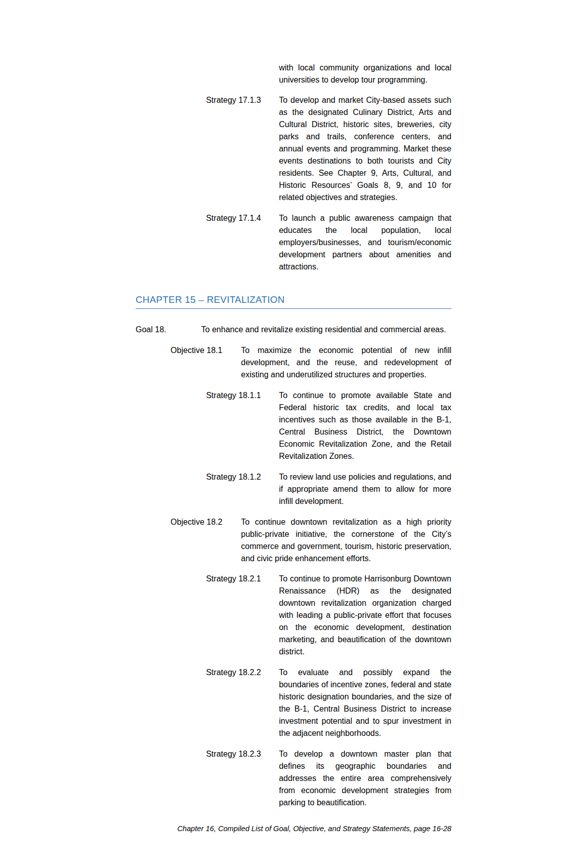with local community organizations and local universities to develop tour programming.
Strategy 17.1.3
To develop and market City-based assets such as the designated Culinary District, Arts and Cultural District, historic sites, breweries, city parks and trails, conference centers, and annual events and programming. Market these events destinations to both tourists and City residents. See Chapter 9, Arts, Cultural, and Historic Resources’ Goals 8, 9, and 10 for related objectives and strategies.
Strategy 17.1.4
To launch a public awareness campaign that educates the local population, local employers/businesses, and tourism/economic development partners about amenities and attractions.
CHAPTER 15 – REVITALIZATION
Goal 18.
To enhance and revitalize existing residential and commercial areas.
Objective 18.1
To maximize the economic potential of new infill development, and the reuse, and redevelopment of existing and underutilized structures and properties.
Strategy 18.1.1
To continue to promote available State and Federal historic tax credits, and local tax incentives such as those available in the B-1, Central Business District, the Downtown Economic Revitalization Zone, and the Retail Revitalization Zones.
Strategy 18.1.2
To review land use policies and regulations, and if appropriate amend them to allow for more infill development.
Objective 18.2
To continue downtown revitalization as a high priority public-private initiative, the cornerstone of the City’s commerce and government, tourism, historic preservation, and civic pride enhancement efforts.
Strategy 18.2.1
To continue to promote Harrisonburg Downtown Renaissance (HDR) as the designated downtown revitalization organization charged with leading a public-private effort that focuses on the economic development, destination marketing, and beautification of the downtown district.
Strategy 18.2.2
To evaluate and possibly expand the boundaries of incentive zones, federal and state historic designation boundaries, and the size of the B-1, Central Business District to increase investment potential and to spur investment in the adjacent neighborhoods.
Strategy 18.2.3
To develop a downtown master plan that defines its geographic boundaries and addresses the entire area comprehensively from economic development strategies from parking to beautification.
Chapter 16, Compiled List of Goal, Objective, and Strategy Statements, page 16-28